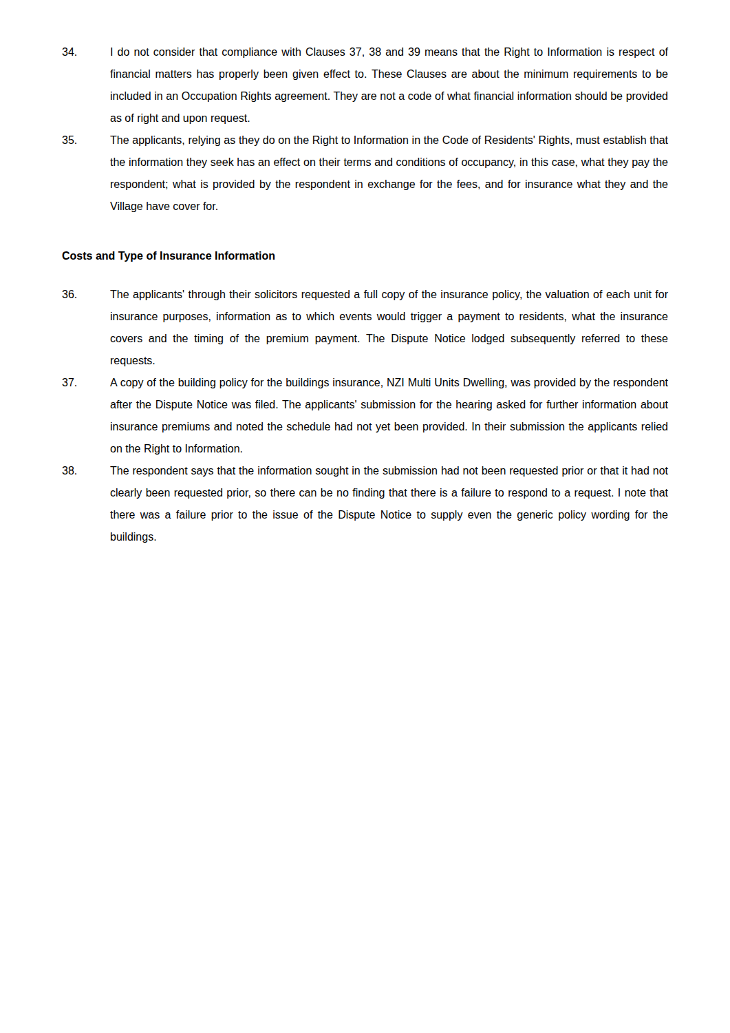34.
I do not consider that compliance with Clauses 37, 38 and 39 means that the Right to Information is respect of financial matters has properly been given effect to. These Clauses are about the minimum requirements to be included in an Occupation Rights agreement. They are not a code of what financial information should be provided as of right and upon request.
35.
The applicants, relying as they do on the Right to Information in the Code of Residents' Rights, must establish that the information they seek has an effect on their terms and conditions of occupancy, in this case, what they pay the respondent; what is provided by the respondent in exchange for the fees, and for insurance what they and the Village have cover for.
Costs and Type of Insurance Information
36.
The applicants' through their solicitors requested a full copy of the insurance policy, the valuation of each unit for insurance purposes, information as to which events would trigger a payment to residents, what the insurance covers and the timing of the premium payment. The Dispute Notice lodged subsequently referred to these requests.
37.
A copy of the building policy for the buildings insurance, NZI Multi Units Dwelling, was provided by the respondent after the Dispute Notice was filed. The applicants' submission for the hearing asked for further information about insurance premiums and noted the schedule had not yet been provided. In their submission the applicants relied on the Right to Information.
38.
The respondent says that the information sought in the submission had not been requested prior or that it had not clearly been requested prior, so there can be no finding that there is a failure to respond to a request. I note that there was a failure prior to the issue of the Dispute Notice to supply even the generic policy wording for the buildings.